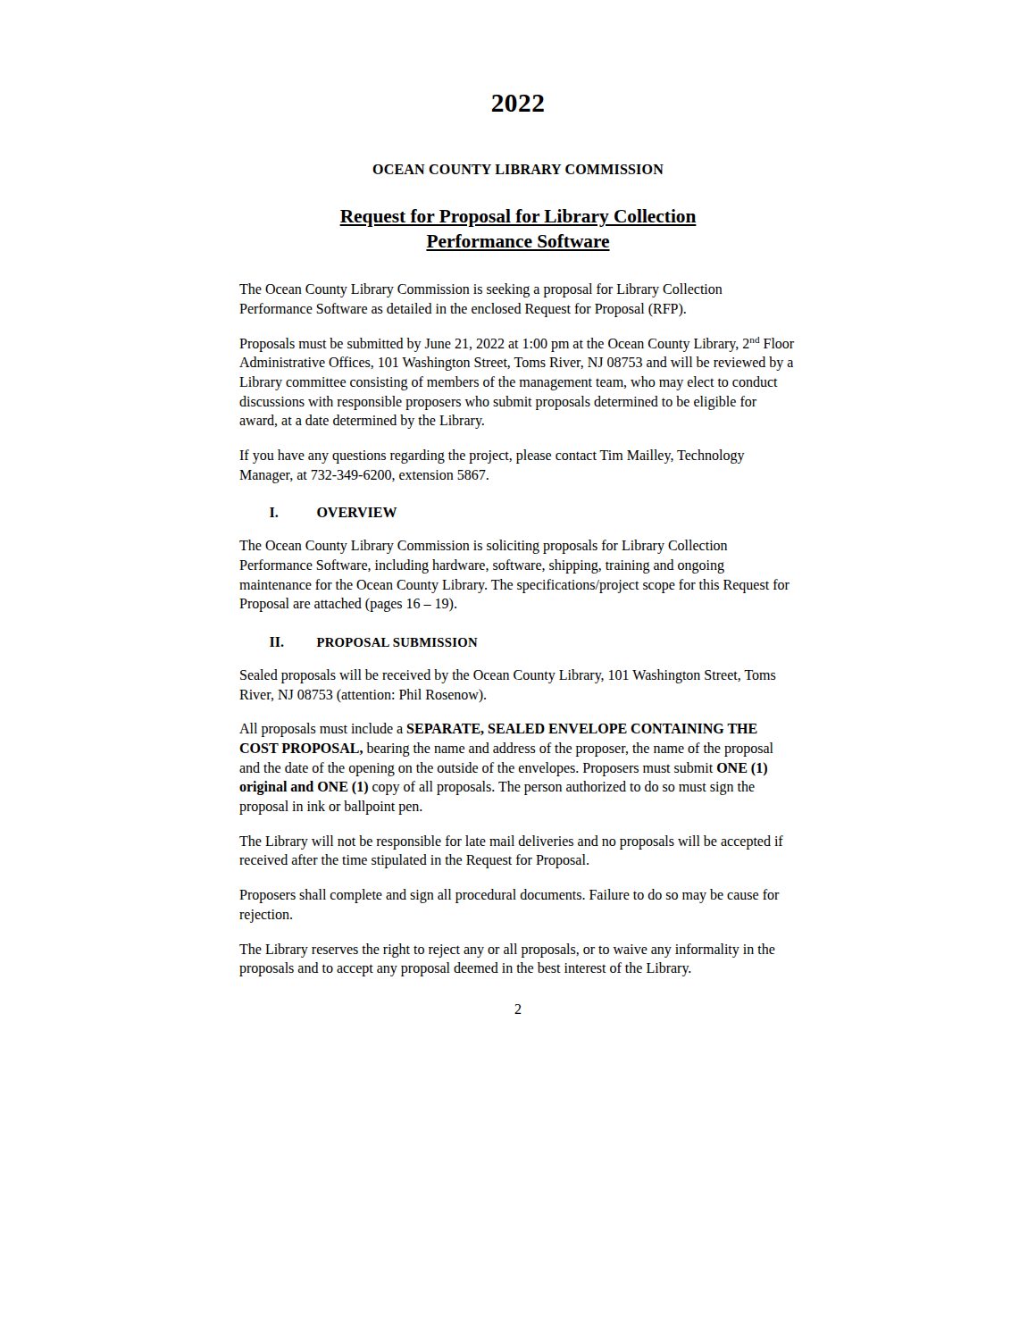2022
OCEAN COUNTY LIBRARY COMMISSION
Request for Proposal for Library Collection
Performance Software
The Ocean County Library Commission is seeking a proposal for Library Collection Performance Software as detailed in the enclosed Request for Proposal (RFP).
Proposals must be submitted by June 21, 2022 at 1:00 pm at the Ocean County Library, 2nd Floor Administrative Offices, 101 Washington Street, Toms River, NJ 08753 and will be reviewed by a Library committee consisting of members of the management team, who may elect to conduct discussions with responsible proposers who submit proposals determined to be eligible for award, at a date determined by the Library.
If you have any questions regarding the project, please contact Tim Mailley, Technology Manager, at 732-349-6200, extension 5867.
I. OVERVIEW
The Ocean County Library Commission is soliciting proposals for Library Collection Performance Software, including hardware, software, shipping, training and ongoing maintenance for the Ocean County Library. The specifications/project scope for this Request for Proposal are attached (pages 16 – 19).
II. PROPOSAL SUBMISSION
Sealed proposals will be received by the Ocean County Library, 101 Washington Street, Toms River, NJ 08753 (attention: Phil Rosenow).
All proposals must include a SEPARATE, SEALED ENVELOPE CONTAINING THE COST PROPOSAL, bearing the name and address of the proposer, the name of the proposal and the date of the opening on the outside of the envelopes. Proposers must submit ONE (1) original and ONE (1) copy of all proposals. The person authorized to do so must sign the proposal in ink or ballpoint pen.
The Library will not be responsible for late mail deliveries and no proposals will be accepted if received after the time stipulated in the Request for Proposal.
Proposers shall complete and sign all procedural documents. Failure to do so may be cause for rejection.
The Library reserves the right to reject any or all proposals, or to waive any informality in the proposals and to accept any proposal deemed in the best interest of the Library.
2